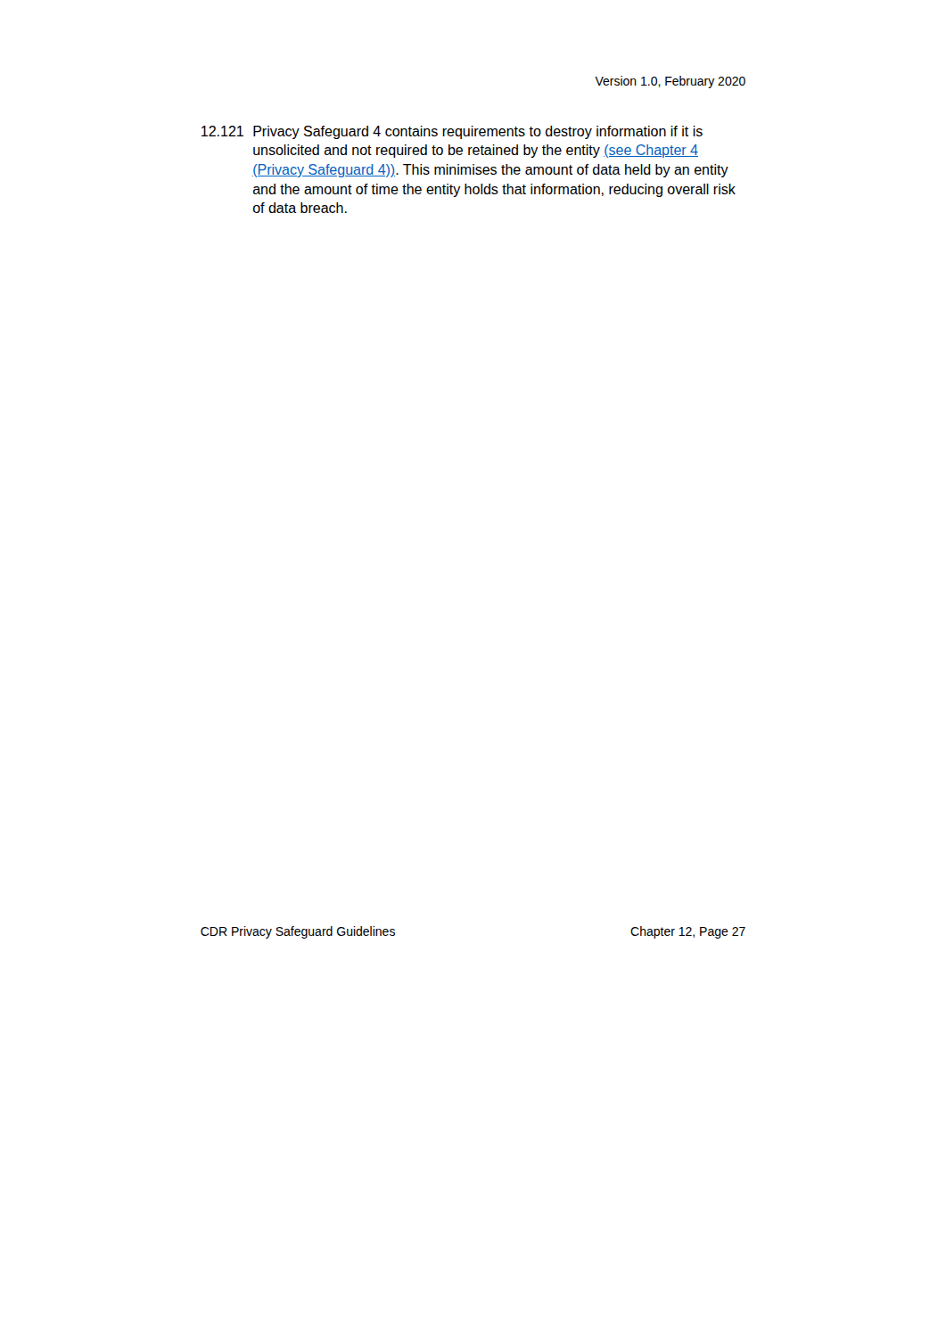Version 1.0, February 2020
12.121
Privacy Safeguard 4 contains requirements to destroy information if it is unsolicited and not required to be retained by the entity (see Chapter 4 (Privacy Safeguard 4)). This minimises the amount of data held by an entity and the amount of time the entity holds that information, reducing overall risk of data breach.
CDR Privacy Safeguard Guidelines
Chapter 12, Page 27